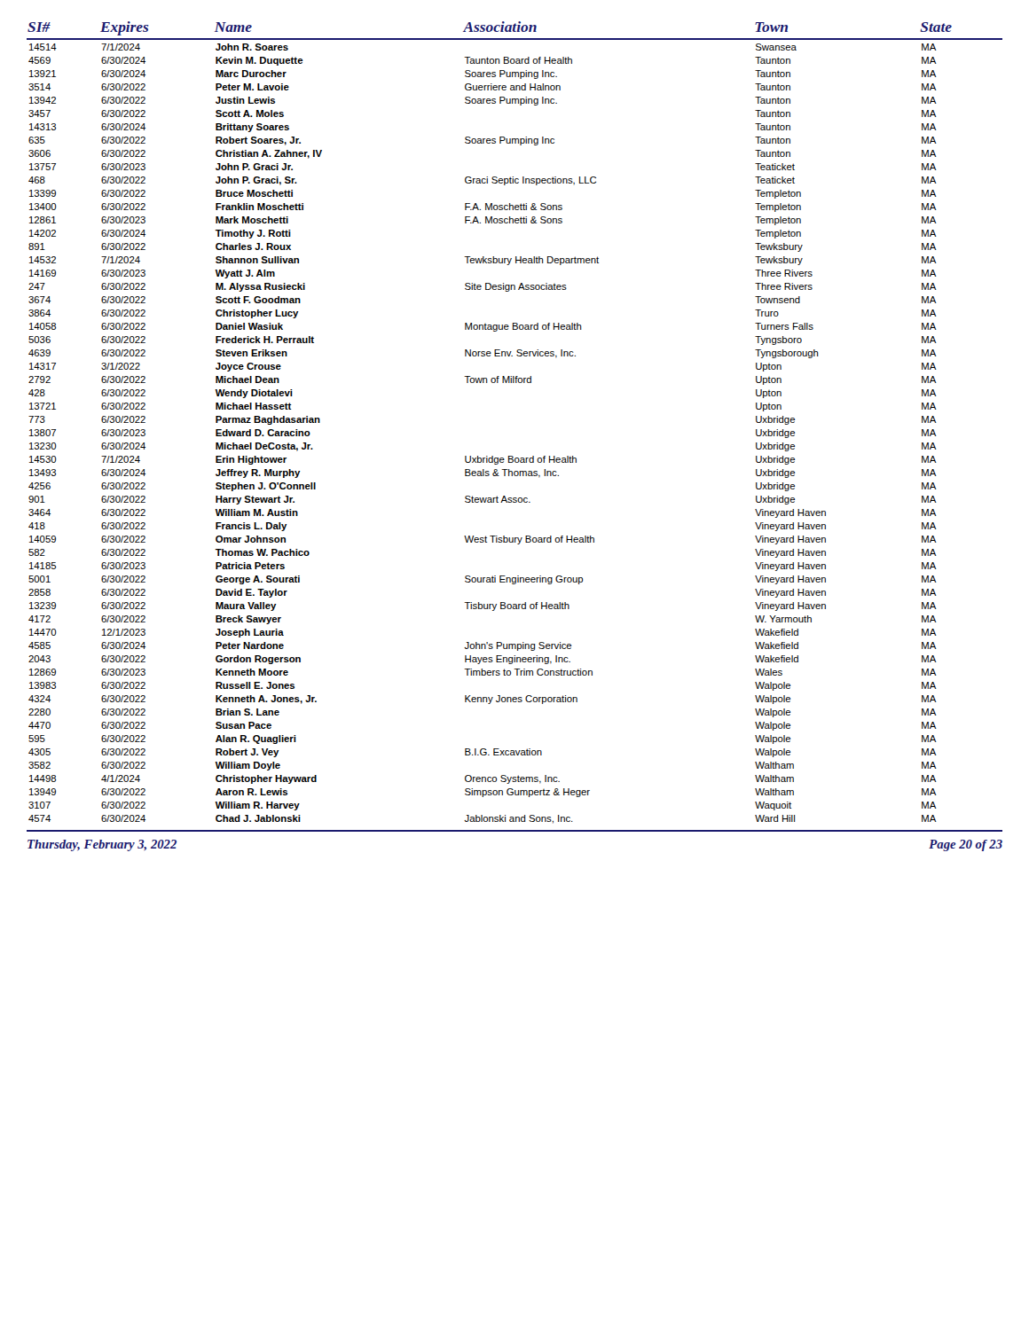| SI# | Expires | Name | Association | Town | State |
| --- | --- | --- | --- | --- | --- |
| 14514 | 7/1/2024 | John R. Soares | | Swansea | MA |
| 4569 | 6/30/2024 | Kevin M. Duquette | Taunton Board of Health | Taunton | MA |
| 13921 | 6/30/2024 | Marc Durocher | Soares Pumping Inc. | Taunton | MA |
| 3514 | 6/30/2022 | Peter M. Lavoie | Guerriere and Halnon | Taunton | MA |
| 13942 | 6/30/2022 | Justin Lewis | Soares Pumping Inc. | Taunton | MA |
| 3457 | 6/30/2022 | Scott A. Moles | | Taunton | MA |
| 14313 | 6/30/2024 | Brittany Soares | | Taunton | MA |
| 635 | 6/30/2022 | Robert Soares, Jr. | Soares Pumping Inc | Taunton | MA |
| 3606 | 6/30/2022 | Christian A. Zahner, IV | | Taunton | MA |
| 13757 | 6/30/2023 | John P. Graci Jr. | | Teaticket | MA |
| 468 | 6/30/2022 | John P. Graci, Sr. | Graci Septic Inspections, LLC | Teaticket | MA |
| 13399 | 6/30/2022 | Bruce Moschetti | | Templeton | MA |
| 13400 | 6/30/2022 | Franklin Moschetti | F.A. Moschetti & Sons | Templeton | MA |
| 12861 | 6/30/2023 | Mark Moschetti | F.A. Moschetti & Sons | Templeton | MA |
| 14202 | 6/30/2024 | Timothy J. Rotti | | Templeton | MA |
| 891 | 6/30/2022 | Charles J. Roux | | Tewksbury | MA |
| 14532 | 7/1/2024 | Shannon Sullivan | Tewksbury Health Department | Tewksbury | MA |
| 14169 | 6/30/2023 | Wyatt J. Alm | | Three Rivers | MA |
| 247 | 6/30/2022 | M. Alyssa Rusiecki | Site Design Associates | Three Rivers | MA |
| 3674 | 6/30/2022 | Scott F. Goodman | | Townsend | MA |
| 3864 | 6/30/2022 | Christopher Lucy | | Truro | MA |
| 14058 | 6/30/2022 | Daniel Wasiuk | Montague Board of Health | Turners Falls | MA |
| 5036 | 6/30/2022 | Frederick H. Perrault | | Tyngsboro | MA |
| 4639 | 6/30/2022 | Steven Eriksen | Norse Env. Services, Inc. | Tyngsborough | MA |
| 14317 | 3/1/2022 | Joyce Crouse | | Upton | MA |
| 2792 | 6/30/2022 | Michael Dean | Town of Milford | Upton | MA |
| 428 | 6/30/2022 | Wendy Diotalevi | | Upton | MA |
| 13721 | 6/30/2022 | Michael Hassett | | Upton | MA |
| 773 | 6/30/2022 | Parmaz Baghdasarian | | Uxbridge | MA |
| 13807 | 6/30/2023 | Edward D. Caracino | | Uxbridge | MA |
| 13230 | 6/30/2024 | Michael DeCosta, Jr. | | Uxbridge | MA |
| 14530 | 7/1/2024 | Erin Hightower | Uxbridge Board of Health | Uxbridge | MA |
| 13493 | 6/30/2024 | Jeffrey R. Murphy | Beals & Thomas, Inc. | Uxbridge | MA |
| 4256 | 6/30/2022 | Stephen J. O'Connell | | Uxbridge | MA |
| 901 | 6/30/2022 | Harry Stewart Jr. | Stewart Assoc. | Uxbridge | MA |
| 3464 | 6/30/2022 | William M. Austin | | Vineyard Haven | MA |
| 418 | 6/30/2022 | Francis L. Daly | | Vineyard Haven | MA |
| 14059 | 6/30/2022 | Omar Johnson | West Tisbury Board of Health | Vineyard Haven | MA |
| 582 | 6/30/2022 | Thomas W. Pachico | | Vineyard Haven | MA |
| 14185 | 6/30/2023 | Patricia Peters | | Vineyard Haven | MA |
| 5001 | 6/30/2022 | George A. Sourati | Sourati Engineering Group | Vineyard Haven | MA |
| 2858 | 6/30/2022 | David E. Taylor | | Vineyard Haven | MA |
| 13239 | 6/30/2022 | Maura Valley | Tisbury Board of Health | Vineyard Haven | MA |
| 4172 | 6/30/2022 | Breck Sawyer | | W. Yarmouth | MA |
| 14470 | 12/1/2023 | Joseph Lauria | | Wakefield | MA |
| 4585 | 6/30/2024 | Peter Nardone | John's Pumping Service | Wakefield | MA |
| 2043 | 6/30/2022 | Gordon Rogerson | Hayes Engineering, Inc. | Wakefield | MA |
| 12869 | 6/30/2023 | Kenneth Moore | Timbers to Trim Construction | Wales | MA |
| 13983 | 6/30/2022 | Russell E. Jones | | Walpole | MA |
| 4324 | 6/30/2022 | Kenneth A. Jones, Jr. | Kenny Jones Corporation | Walpole | MA |
| 2280 | 6/30/2022 | Brian S. Lane | | Walpole | MA |
| 4470 | 6/30/2022 | Susan Pace | | Walpole | MA |
| 595 | 6/30/2022 | Alan R. Quaglieri | | Walpole | MA |
| 4305 | 6/30/2022 | Robert J. Vey | B.I.G. Excavation | Walpole | MA |
| 3582 | 6/30/2022 | William Doyle | | Waltham | MA |
| 14498 | 4/1/2024 | Christopher Hayward | Orenco Systems, Inc. | Waltham | MA |
| 13949 | 6/30/2022 | Aaron R. Lewis | Simpson Gumpertz & Heger | Waltham | MA |
| 3107 | 6/30/2022 | William R. Harvey | | Waquoit | MA |
| 4574 | 6/30/2024 | Chad J. Jablonski | Jablonski and Sons, Inc. | Ward Hill | MA |
Thursday, February 3, 2022 Page 20 of 23